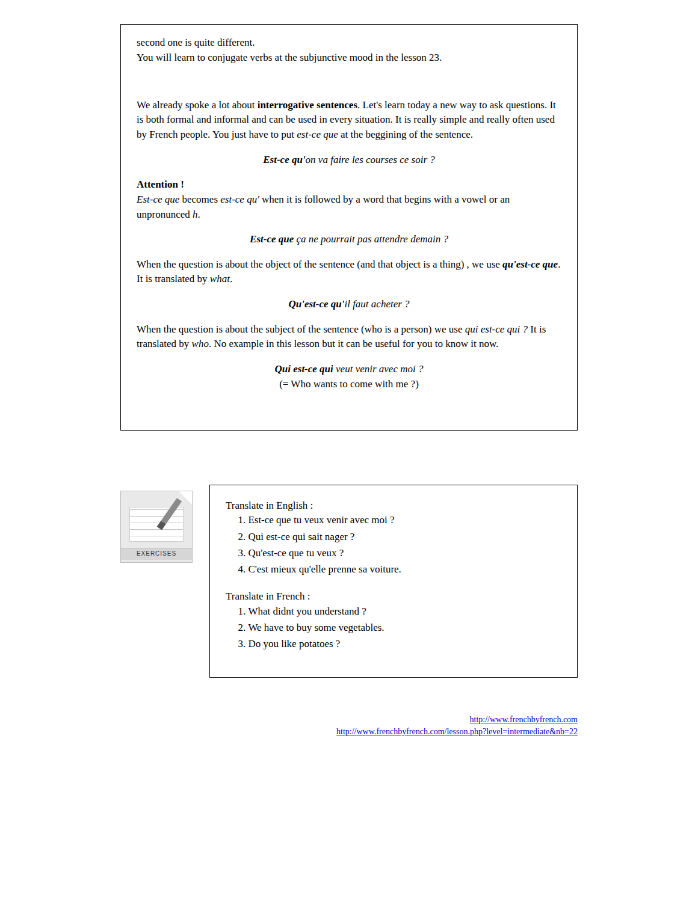second one is quite different.
You will learn to conjugate verbs at the subjunctive mood in the lesson 23.
We already spoke a lot about interrogative sentences. Let's learn today a new way to ask questions. It is both formal and informal and can be used in every situation. It is really simple and really often used by French people. You just have to put est-ce que at the beggining of the sentence.
Est-ce qu'on va faire les courses ce soir ?
Attention !
Est-ce que becomes est-ce qu' when it is followed by a word that begins with a vowel or an unpronunced h.
Est-ce que ça ne pourrait pas attendre demain ?
When the question is about the object of the sentence (and that object is a thing) , we use qu'est-ce que. It is translated by what.
Qu'est-ce qu'il faut acheter ?
When the question is about the subject of the sentence (who is a person) we use qui est-ce qui ? It is translated by who. No example in this lesson but it can be useful for you to know it now.
Qui est-ce qui veut venir avec moi ?
(= Who wants to come with me ?)
EXERCISES
Translate in English :
Est-ce que tu veux venir avec moi ?
Qui est-ce qui sait nager ?
Qu'est-ce que tu veux ?
C'est mieux qu'elle prenne sa voiture.
Translate in French :
What didnt you understand ?
We have to buy some vegetables.
Do you like potatoes ?
http://www.frenchbyfrench.com
http://www.frenchbyfrench.com/lesson.php?level=intermediate&nb=22